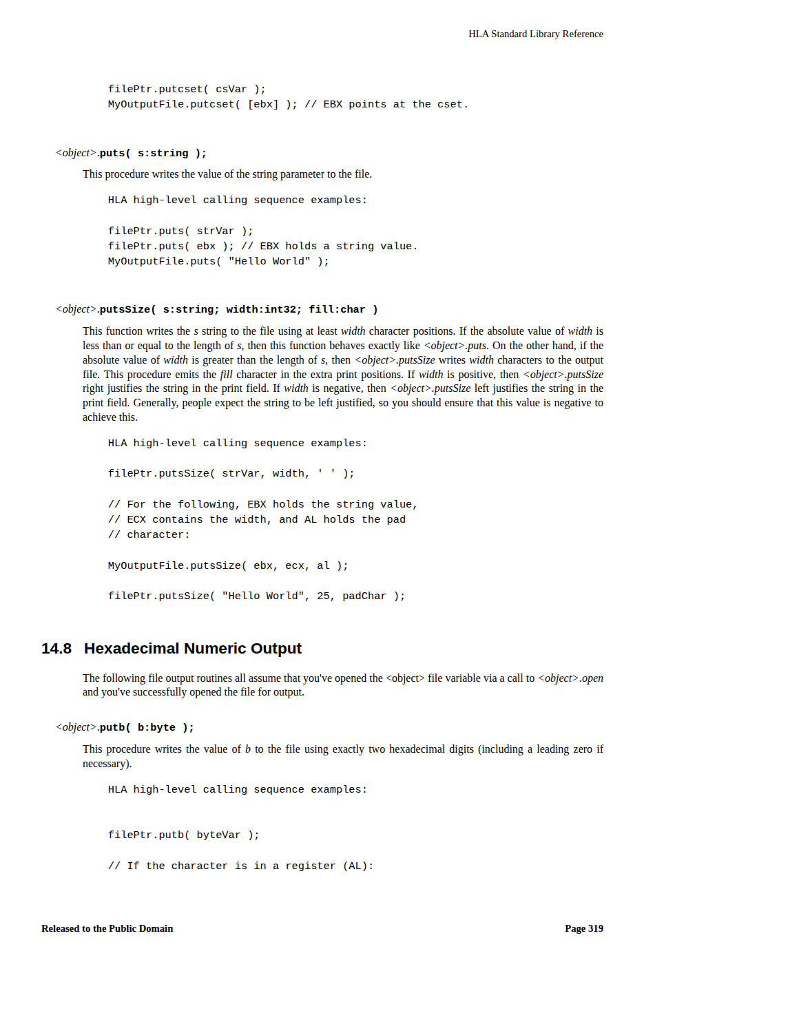HLA Standard Library Reference
    filePtr.putcset( csVar );
    MyOutputFile.putcset( [ebx] ); // EBX points at the cset.
<object>.puts( s:string );
This procedure writes the value of the string parameter to the file.
    HLA high-level calling sequence examples:

    filePtr.puts( strVar );
    filePtr.puts( ebx ); // EBX holds a string value.
    MyOutputFile.puts( "Hello World" );
<object>.putsSize( s:string; width:int32; fill:char )
This function writes the s string to the file using at least width character positions. If the absolute value of width is less than or equal to the length of s, then this function behaves exactly like <object>.puts. On the other hand, if the absolute value of width is greater than the length of s, then <object>.putsSize writes width characters to the output file. This procedure emits the fill character in the extra print positions. If width is positive, then <object>.putsSize right justifies the string in the print field. If width is negative, then <object>.putsSize left justifies the string in the print field. Generally, people expect the string to be left justified, so you should ensure that this value is negative to achieve this.
    HLA high-level calling sequence examples:

    filePtr.putsSize( strVar, width, ' ' );

    // For the following, EBX holds the string value,
    // ECX contains the width, and AL holds the pad
    // character:

    MyOutputFile.putsSize( ebx, ecx, al );

    filePtr.putsSize( "Hello World", 25, padChar );
14.8 Hexadecimal Numeric Output
The following file output routines all assume that you've opened the <object> file variable via a call to <object>.open and you've successfully opened the file for output.
<object>.putb( b:byte );
This procedure writes the value of b to the file using exactly two hexadecimal digits (including a leading zero if necessary).
    HLA high-level calling sequence examples:


    filePtr.putb( byteVar );

    // If the character is in a register (AL):
Released to the Public Domain Page 319